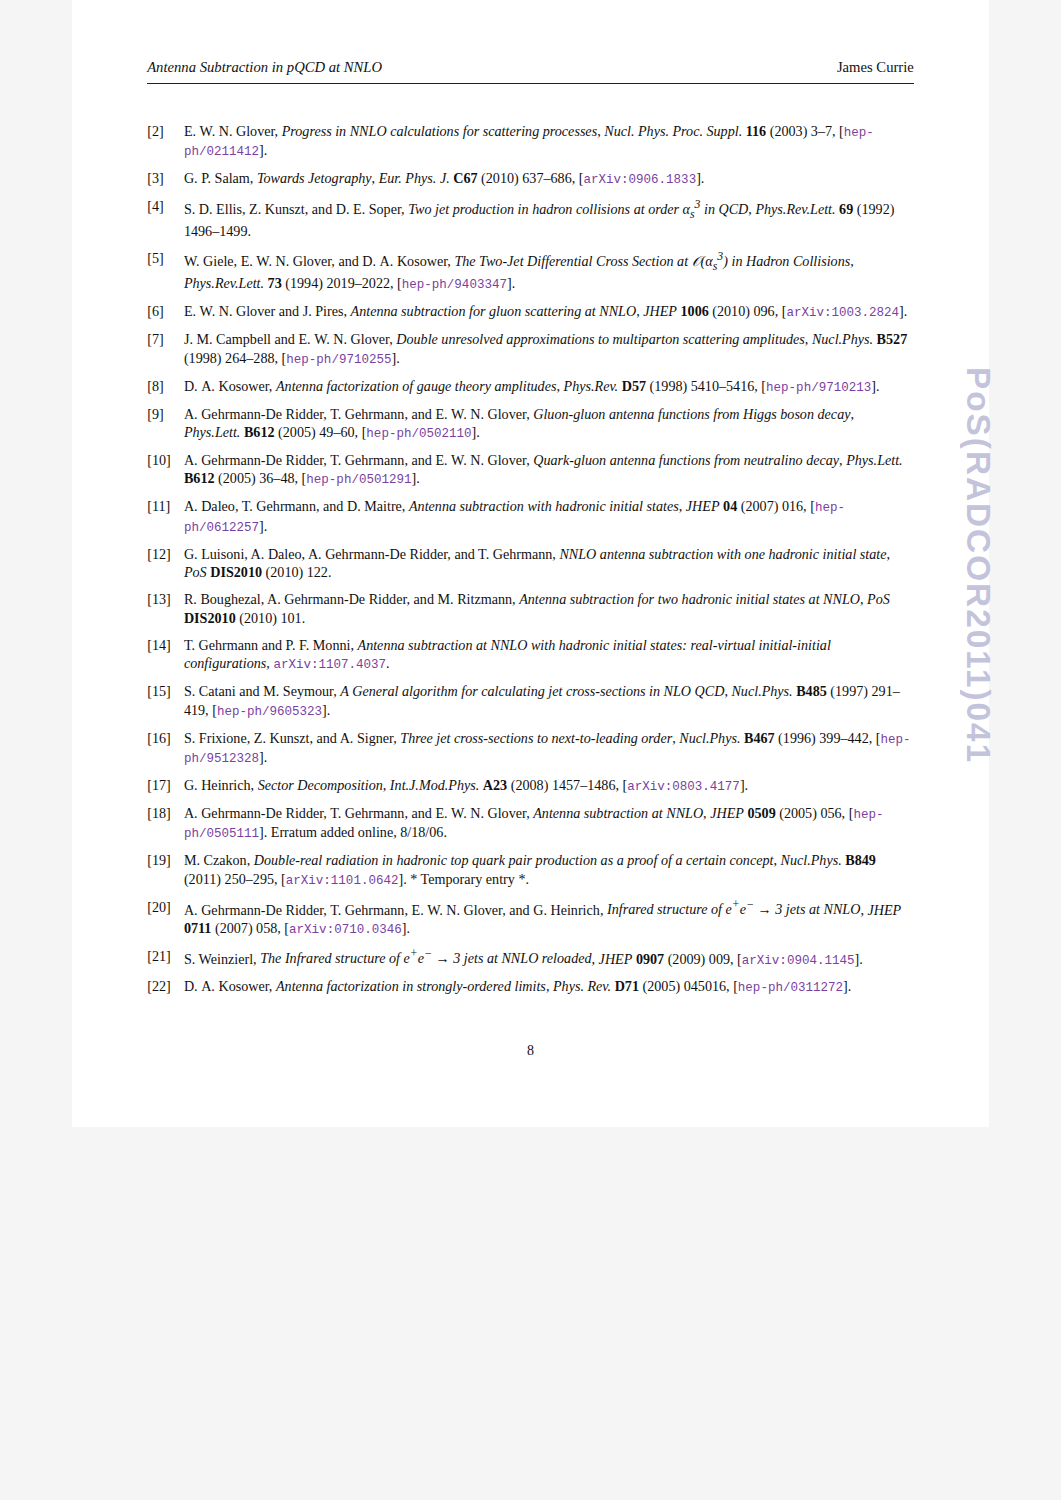PoS(RADCOR2011)041
Antenna Subtraction in pQCD at NNLO James Currie
E. W. N. Glover, Progress in NNLO calculations for scattering processes, Nucl. Phys. Proc. Suppl. 116 (2003) 3–7, [hep-ph/0211412].
G. P. Salam, Towards Jetography, Eur. Phys. J. C67 (2010) 637–686, [arXiv:0906.1833].
S. D. Ellis, Z. Kunszt, and D. E. Soper, Two jet production in hadron collisions at order αs3 in QCD, Phys.Rev.Lett. 69 (1992) 1496–1499.
W. Giele, E. W. N. Glover, and D. A. Kosower, The Two-Jet Differential Cross Section at 𝒪(αs3) in Hadron Collisions, Phys.Rev.Lett. 73 (1994) 2019–2022, [hep-ph/9403347].
E. W. N. Glover and J. Pires, Antenna subtraction for gluon scattering at NNLO, JHEP 1006 (2010) 096, [arXiv:1003.2824].
J. M. Campbell and E. W. N. Glover, Double unresolved approximations to multiparton scattering amplitudes, Nucl.Phys. B527 (1998) 264–288, [hep-ph/9710255].
D. A. Kosower, Antenna factorization of gauge theory amplitudes, Phys.Rev. D57 (1998) 5410–5416, [hep-ph/9710213].
A. Gehrmann-De Ridder, T. Gehrmann, and E. W. N. Glover, Gluon-gluon antenna functions from Higgs boson decay, Phys.Lett. B612 (2005) 49–60, [hep-ph/0502110].
A. Gehrmann-De Ridder, T. Gehrmann, and E. W. N. Glover, Quark-gluon antenna functions from neutralino decay, Phys.Lett. B612 (2005) 36–48, [hep-ph/0501291].
A. Daleo, T. Gehrmann, and D. Maitre, Antenna subtraction with hadronic initial states, JHEP 04 (2007) 016, [hep-ph/0612257].
G. Luisoni, A. Daleo, A. Gehrmann-De Ridder, and T. Gehrmann, NNLO antenna subtraction with one hadronic initial state, PoS DIS2010 (2010) 122.
R. Boughezal, A. Gehrmann-De Ridder, and M. Ritzmann, Antenna subtraction for two hadronic initial states at NNLO, PoS DIS2010 (2010) 101.
T. Gehrmann and P. F. Monni, Antenna subtraction at NNLO with hadronic initial states: real-virtual initial-initial configurations, arXiv:1107.4037.
S. Catani and M. Seymour, A General algorithm for calculating jet cross-sections in NLO QCD, Nucl.Phys. B485 (1997) 291–419, [hep-ph/9605323].
S. Frixione, Z. Kunszt, and A. Signer, Three jet cross-sections to next-to-leading order, Nucl.Phys. B467 (1996) 399–442, [hep-ph/9512328].
G. Heinrich, Sector Decomposition, Int.J.Mod.Phys. A23 (2008) 1457–1486, [arXiv:0803.4177].
A. Gehrmann-De Ridder, T. Gehrmann, and E. W. N. Glover, Antenna subtraction at NNLO, JHEP 0509 (2005) 056, [hep-ph/0505111]. Erratum added online, 8/18/06.
M. Czakon, Double-real radiation in hadronic top quark pair production as a proof of a certain concept, Nucl.Phys. B849 (2011) 250–295, [arXiv:1101.0642]. * Temporary entry *.
A. Gehrmann-De Ridder, T. Gehrmann, E. W. N. Glover, and G. Heinrich, Infrared structure of e+e− → 3 jets at NNLO, JHEP 0711 (2007) 058, [arXiv:0710.0346].
S. Weinzierl, The Infrared structure of e+e− → 3 jets at NNLO reloaded, JHEP 0907 (2009) 009, [arXiv:0904.1145].
D. A. Kosower, Antenna factorization in strongly-ordered limits, Phys. Rev. D71 (2005) 045016, [hep-ph/0311272].
8